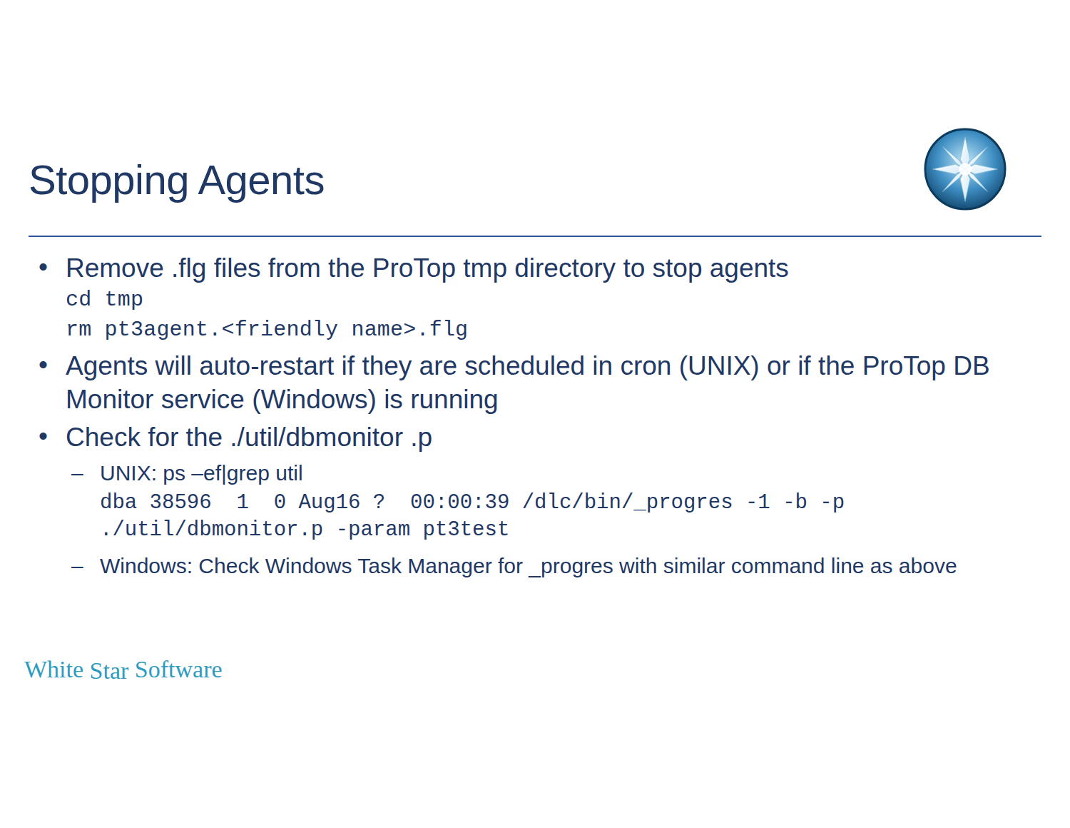Stopping Agents
Remove .flg files from the ProTop tmp directory to stop agents
cd tmp
rm pt3agent.<friendly name>.flg
Agents will auto-restart if they are scheduled in cron (UNIX) or if the ProTop DB Monitor service (Windows) is running
Check for the ./util/dbmonitor .p
UNIX: ps –ef|grep util
dba 38596 1 0 Aug16 ? 00:00:39 /dlc/bin/_progres -1 -b -p ./util/dbmonitor.p -param pt3test
Windows: Check Windows Task Manager for _progres with similar command line as above
White Star Software